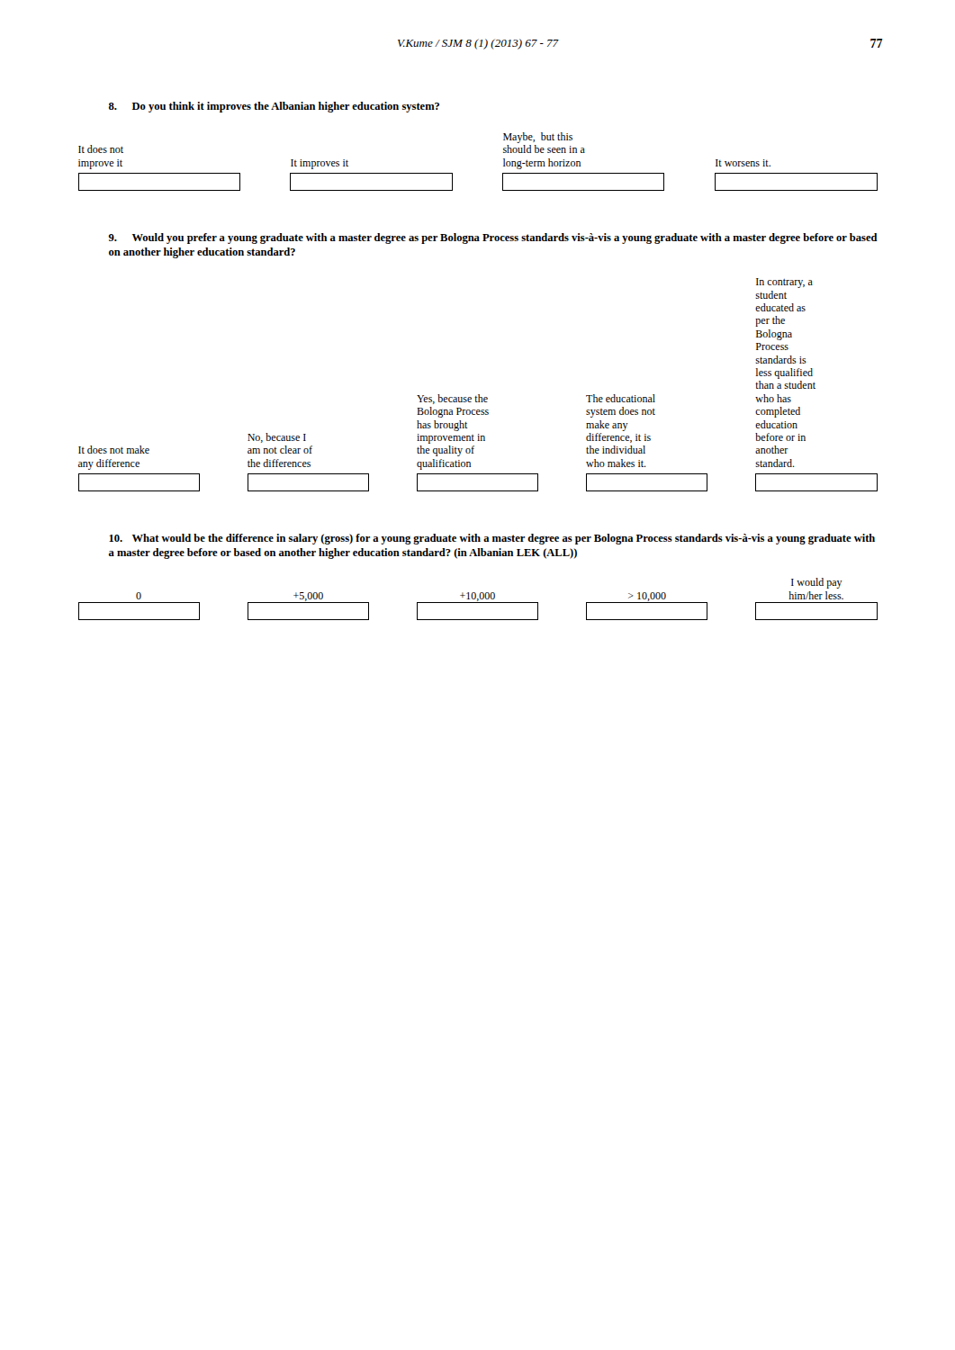V.Kume / SJM 8 (1) (2013) 67 - 77 77
8. Do you think it improves the Albanian higher education system?
| It does not improve it | | It improves it | | Maybe, but this should be seen in a long-term horizon | | It worsens it. |
9. Would you prefer a young graduate with a master degree as per Bologna Process standards vis-à-vis a young graduate with a master degree before or based on another higher education standard?
| It does not make any difference | | No, because I am not clear of the differences | | Yes, because the Bologna Process has brought improvement in the quality of qualification | | The educational system does not make any difference, it is the individual who makes it. | | In contrary, a student educated as per the Bologna Process standards is less qualified than a student who has completed education before or in another standard. |
10. What would be the difference in salary (gross) for a young graduate with a master degree as per Bologna Process standards vis-à-vis a young graduate with a master degree before or based on another higher education standard? (in Albanian LEK (ALL))
| 0 | | +5,000 | | +10,000 | | > 10,000 | | I would pay him/her less. |